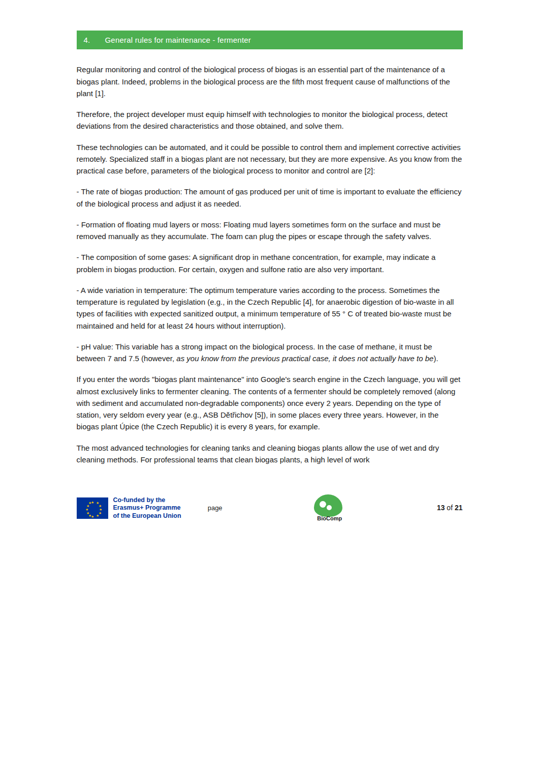4. General rules for maintenance - fermenter
Regular monitoring and control of the biological process of biogas is an essential part of the maintenance of a biogas plant. Indeed, problems in the biological process are the fifth most frequent cause of malfunctions of the plant [1].
Therefore, the project developer must equip himself with technologies to monitor the biological process, detect deviations from the desired characteristics and those obtained, and solve them.
These technologies can be automated, and it could be possible to control them and implement corrective activities remotely. Specialized staff in a biogas plant are not necessary, but they are more expensive. As you know from the practical case before, parameters of the biological process to monitor and control are [2]:
- The rate of biogas production: The amount of gas produced per unit of time is important to evaluate the efficiency of the biological process and adjust it as needed.
- Formation of floating mud layers or moss: Floating mud layers sometimes form on the surface and must be removed manually as they accumulate. The foam can plug the pipes or escape through the safety valves.
- The composition of some gases: A significant drop in methane concentration, for example, may indicate a problem in biogas production. For certain, oxygen and sulfone ratio are also very important.
- A wide variation in temperature: The optimum temperature varies according to the process. Sometimes the temperature is regulated by legislation (e.g., in the Czech Republic [4], for anaerobic digestion of bio-waste in all types of facilities with expected sanitized output, a minimum temperature of 55 ° C of treated bio-waste must be maintained and held for at least 24 hours without interruption).
- pH value: This variable has a strong impact on the biological process. In the case of methane, it must be between 7 and 7.5 (however, as you know from the previous practical case, it does not actually have to be).
If you enter the words "biogas plant maintenance" into Google's search engine in the Czech language, you will get almost exclusively links to fermenter cleaning. The contents of a fermenter should be completely removed (along with sediment and accumulated non-degradable components) once every 2 years. Depending on the type of station, very seldom every year (e.g., ASB Dětřichov [5]), in some places every three years. However, in the biogas plant Úpice (the Czech Republic) it is every 8 years, for example.
The most advanced technologies for cleaning tanks and cleaning biogas plants allow the use of wet and dry cleaning methods. For professional teams that clean biogas plants, a high level of work
★ ★ ★ ★ ★ ★ ★ ★ ★ ★ ★ ★
Co-funded by the
Erasmus+ Programme
of the European Union
page
BioComp
13 of 21